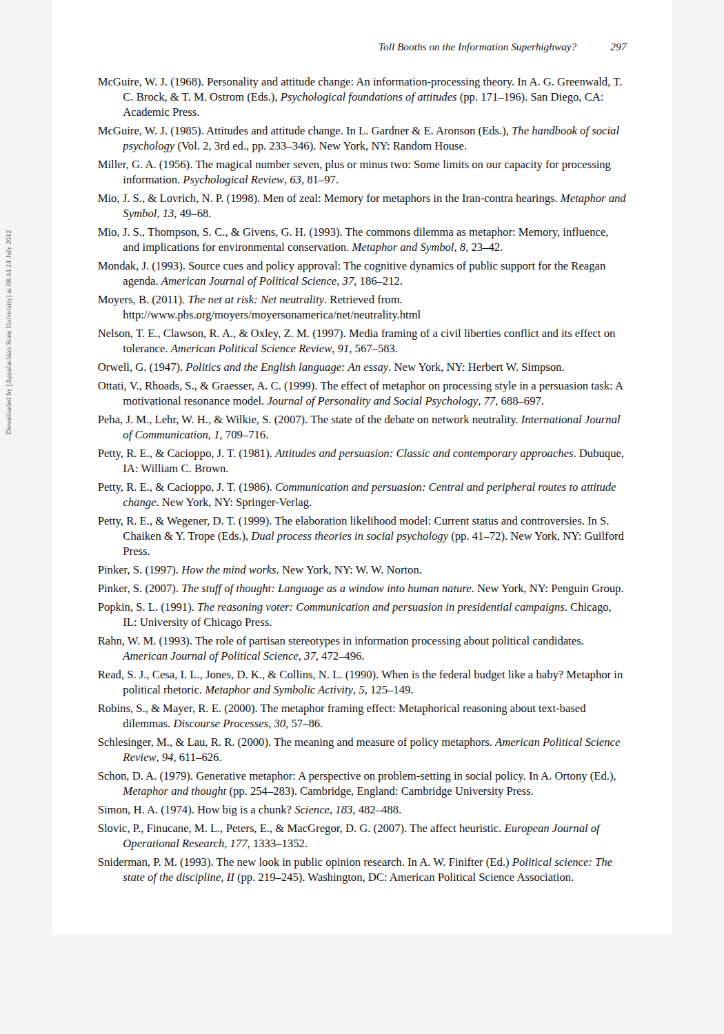Downloaded by [Appalachian State University] at 08:44 24 July 2012
Toll Booths on the Information Superhighway? 297
McGuire, W. J. (1968). Personality and attitude change: An information-processing theory. In A. G. Greenwald, T. C. Brock, & T. M. Ostrom (Eds.), Psychological foundations of attitudes (pp. 171–196). San Diego, CA: Academic Press.
McGuire, W. J. (1985). Attitudes and attitude change. In L. Gardner & E. Aronson (Eds.), The handbook of social psychology (Vol. 2, 3rd ed., pp. 233–346). New York, NY: Random House.
Miller, G. A. (1956). The magical number seven, plus or minus two: Some limits on our capacity for processing information. Psychological Review, 63, 81–97.
Mio, J. S., & Lovrich, N. P. (1998). Men of zeal: Memory for metaphors in the Iran-contra hearings. Metaphor and Symbol, 13, 49–68.
Mio, J. S., Thompson, S. C., & Givens, G. H. (1993). The commons dilemma as metaphor: Memory, influence, and implications for environmental conservation. Metaphor and Symbol, 8, 23–42.
Mondak, J. (1993). Source cues and policy approval: The cognitive dynamics of public support for the Reagan agenda. American Journal of Political Science, 37, 186–212.
Moyers, B. (2011). The net at risk: Net neutrality. Retrieved from. http://www.pbs.org/moyers/moyersonamerica/net/neutrality.html
Nelson, T. E., Clawson, R. A., & Oxley, Z. M. (1997). Media framing of a civil liberties conflict and its effect on tolerance. American Political Science Review, 91, 567–583.
Orwell, G. (1947). Politics and the English language: An essay. New York, NY: Herbert W. Simpson.
Ottati, V., Rhoads, S., & Graesser, A. C. (1999). The effect of metaphor on processing style in a persuasion task: A motivational resonance model. Journal of Personality and Social Psychology, 77, 688–697.
Peha, J. M., Lehr, W. H., & Wilkie, S. (2007). The state of the debate on network neutrality. International Journal of Communication, 1, 709–716.
Petty, R. E., & Cacioppo, J. T. (1981). Attitudes and persuasion: Classic and contemporary approaches. Dubuque, IA: William C. Brown.
Petty, R. E., & Cacioppo, J. T. (1986). Communication and persuasion: Central and peripheral routes to attitude change. New York, NY: Springer-Verlag.
Petty, R. E., & Wegener, D. T. (1999). The elaboration likelihood model: Current status and controversies. In S. Chaiken & Y. Trope (Eds.), Dual process theories in social psychology (pp. 41–72). New York, NY: Guilford Press.
Pinker, S. (1997). How the mind works. New York, NY: W. W. Norton.
Pinker, S. (2007). The stuff of thought: Language as a window into human nature. New York, NY: Penguin Group.
Popkin, S. L. (1991). The reasoning voter: Communication and persuasion in presidential campaigns. Chicago, IL: University of Chicago Press.
Rahn, W. M. (1993). The role of partisan stereotypes in information processing about political candidates. American Journal of Political Science, 37, 472–496.
Read, S. J., Cesa, I. L., Jones, D. K., & Collins, N. L. (1990). When is the federal budget like a baby? Metaphor in political rhetoric. Metaphor and Symbolic Activity, 5, 125–149.
Robins, S., & Mayer, R. E. (2000). The metaphor framing effect: Metaphorical reasoning about text-based dilemmas. Discourse Processes, 30, 57–86.
Schlesinger, M., & Lau, R. R. (2000). The meaning and measure of policy metaphors. American Political Science Review, 94, 611–626.
Schon, D. A. (1979). Generative metaphor: A perspective on problem-setting in social policy. In A. Ortony (Ed.), Metaphor and thought (pp. 254–283). Cambridge, England: Cambridge University Press.
Simon, H. A. (1974). How big is a chunk? Science, 183, 482–488.
Slovic, P., Finucane, M. L., Peters, E., & MacGregor, D. G. (2007). The affect heuristic. European Journal of Operational Research, 177, 1333–1352.
Sniderman, P. M. (1993). The new look in public opinion research. In A. W. Finifter (Ed.) Political science: The state of the discipline, II (pp. 219–245). Washington, DC: American Political Science Association.